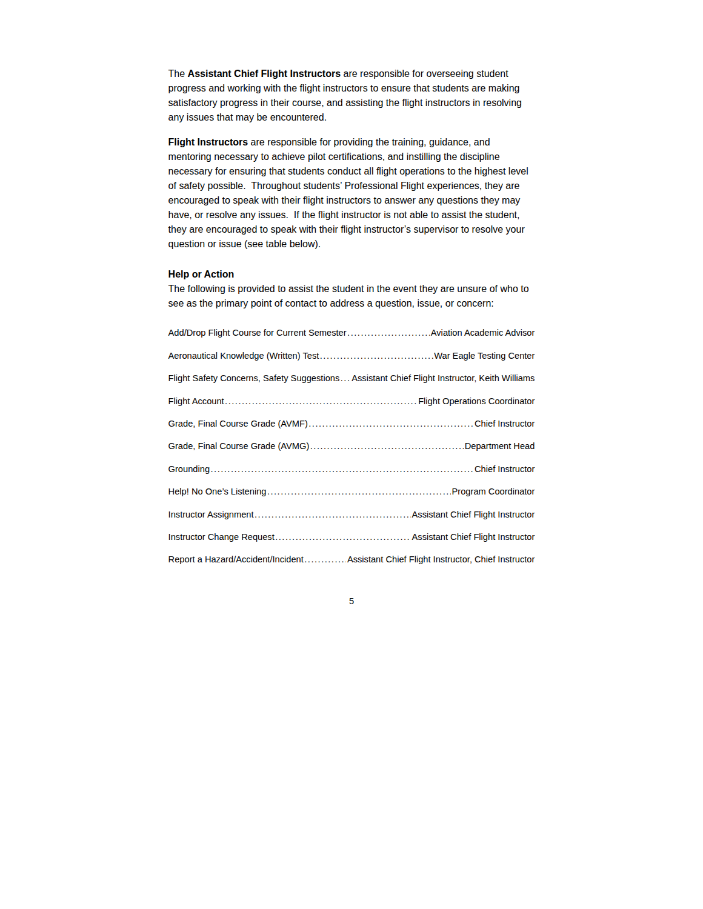The Assistant Chief Flight Instructors are responsible for overseeing student progress and working with the flight instructors to ensure that students are making satisfactory progress in their course, and assisting the flight instructors in resolving any issues that may be encountered.
Flight Instructors are responsible for providing the training, guidance, and mentoring necessary to achieve pilot certifications, and instilling the discipline necessary for ensuring that students conduct all flight operations to the highest level of safety possible. Throughout students’ Professional Flight experiences, they are encouraged to speak with their flight instructors to answer any questions they may have, or resolve any issues. If the flight instructor is not able to assist the student, they are encouraged to speak with their flight instructor’s supervisor to resolve your question or issue (see table below).
Help or Action
The following is provided to assist the student in the event they are unsure of who to see as the primary point of contact to address a question, issue, or concern:
Add/Drop Flight Course for Current Semester ..................................................................................................................................................... Aviation Academic Advisor
Aeronautical Knowledge (Written) Test ..................................................................................................................................................... War Eagle Testing Center
Flight Safety Concerns, Safety Suggestions ..................................................................................................................................................... Assistant Chief Flight Instructor, Keith Williams
Flight Account ..................................................................................................................................................... Flight Operations Coordinator
Grade, Final Course Grade (AVMF) ..................................................................................................................................................... Chief Instructor
Grade, Final Course Grade (AVMG) ..................................................................................................................................................... Department Head
Grounding ..................................................................................................................................................... Chief Instructor
Help! No One’s Listening ..................................................................................................................................................... Program Coordinator
Instructor Assignment ..................................................................................................................................................... Assistant Chief Flight Instructor
Instructor Change Request ..................................................................................................................................................... Assistant Chief Flight Instructor
Report a Hazard/Accident/Incident ..................................................................................................................................................... Assistant Chief Flight Instructor, Chief Instructor
5